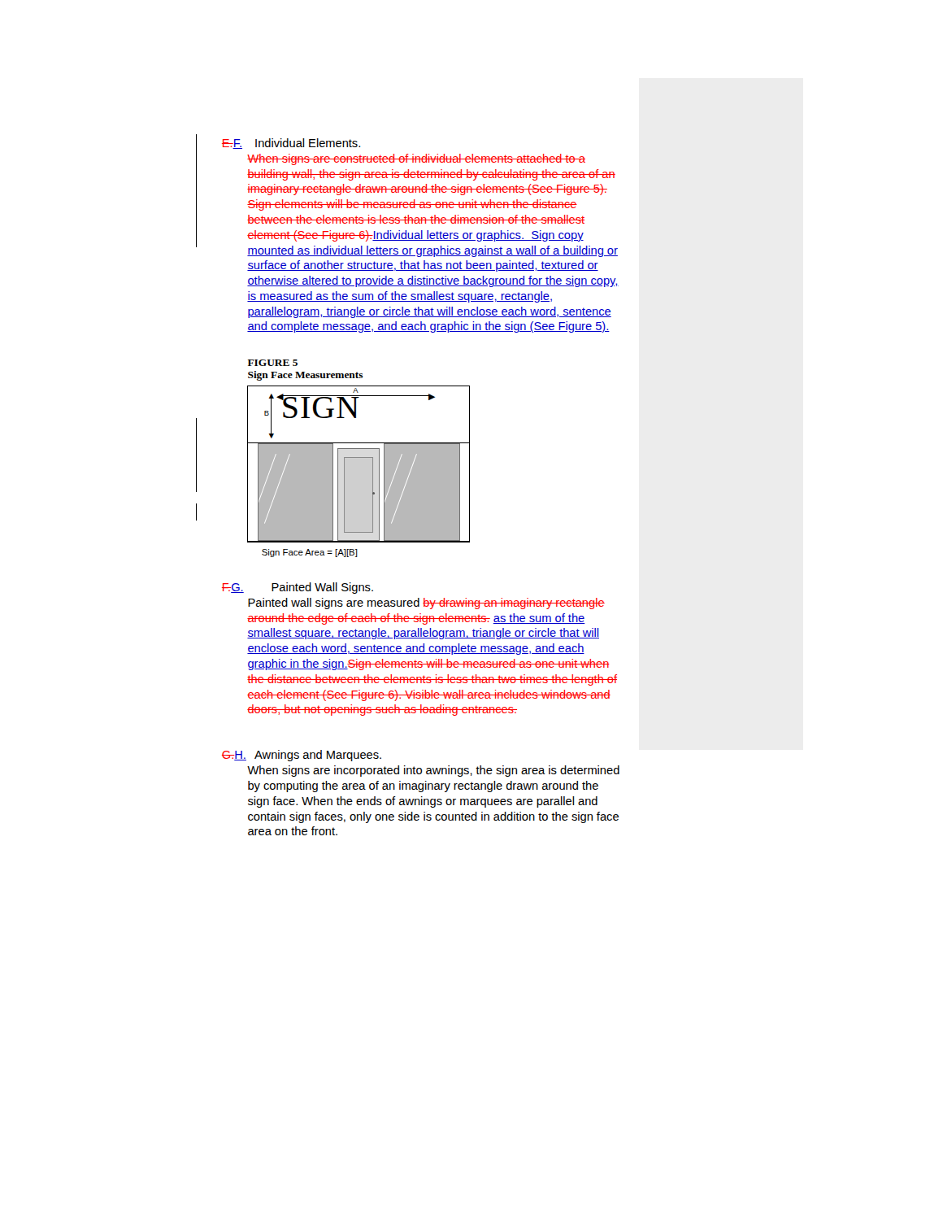E. F. Individual Elements.
When signs are constructed of individual elements attached to a building wall, the sign area is determined by calculating the area of an imaginary rectangle drawn around the sign elements (See Figure 5). Sign elements will be measured as one unit when the distance between the elements is less than the dimension of the smallest element (See Figure 6). Individual letters or graphics. Sign copy mounted as individual letters or graphics against a wall of a building or surface of another structure, that has not been painted, textured or otherwise altered to provide a distinctive background for the sign copy, is measured as the sum of the smallest square, rectangle, parallelogram, triangle or circle that will enclose each word, sentence and complete message, and each graphic in the sign (See Figure 5).
FIGURE 5
Sign Face Measurements
◀ ▶ A
▲ ▼ B
SIGN
Sign Face Area = [A][B]
F. G. Painted Wall Signs.
Painted wall signs are measured by drawing an imaginary rectangle around the edge of each of the sign elements. as the sum of the smallest square, rectangle, parallelogram, triangle or circle that will enclose each word, sentence and complete message, and each graphic in the sign. Sign elements will be measured as one unit when the distance between the elements is less than two times the length of each element (See Figure 6). Visible wall area includes windows and doors, but not openings such as loading entrances.
G. H. Awnings and Marquees.
When signs are incorporated into awnings, the sign area is determined by computing the area of an imaginary rectangle drawn around the sign face. When the ends of awnings or marquees are parallel and contain sign faces, only one side is counted in addition to the sign face area on the front.